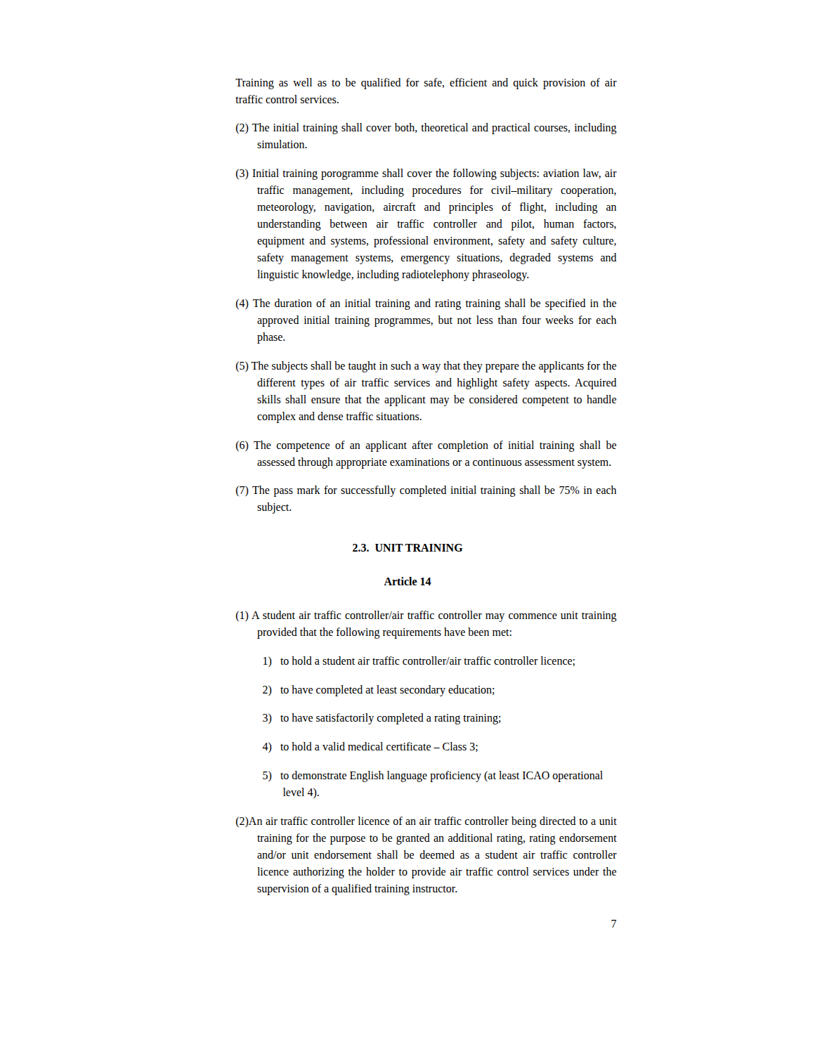Training as well as to be qualified for safe, efficient and quick provision of air traffic control services.
(2) The initial training shall cover both, theoretical and practical courses, including simulation.
(3) Initial training porogramme shall cover the following subjects: aviation law, air traffic management, including procedures for civil–military cooperation, meteorology, navigation, aircraft and principles of flight, including an understanding between air traffic controller and pilot, human factors, equipment and systems, professional environment, safety and safety culture, safety management systems, emergency situations, degraded systems and linguistic knowledge, including radiotelephony phraseology.
(4) The duration of an initial training and rating training shall be specified in the approved initial training programmes, but not less than four weeks for each phase.
(5) The subjects shall be taught in such a way that they prepare the applicants for the different types of air traffic services and highlight safety aspects. Acquired skills shall ensure that the applicant may be considered competent to handle complex and dense traffic situations.
(6) The competence of an applicant after completion of initial training shall be assessed through appropriate examinations or a continuous assessment system.
(7) The pass mark for successfully completed initial training shall be 75% in each subject.
2.3. UNIT TRAINING
Article 14
(1) A student air traffic controller/air traffic controller may commence unit training provided that the following requirements have been met:
1) to hold a student air traffic controller/air traffic controller licence;
2) to have completed at least secondary education;
3) to have satisfactorily completed a rating training;
4) to hold a valid medical certificate – Class 3;
5) to demonstrate English language proficiency (at least ICAO operational level 4).
(2)An air traffic controller licence of an air traffic controller being directed to a unit training for the purpose to be granted an additional rating, rating endorsement and/or unit endorsement shall be deemed as a student air traffic controller licence authorizing the holder to provide air traffic control services under the supervision of a qualified training instructor.
7